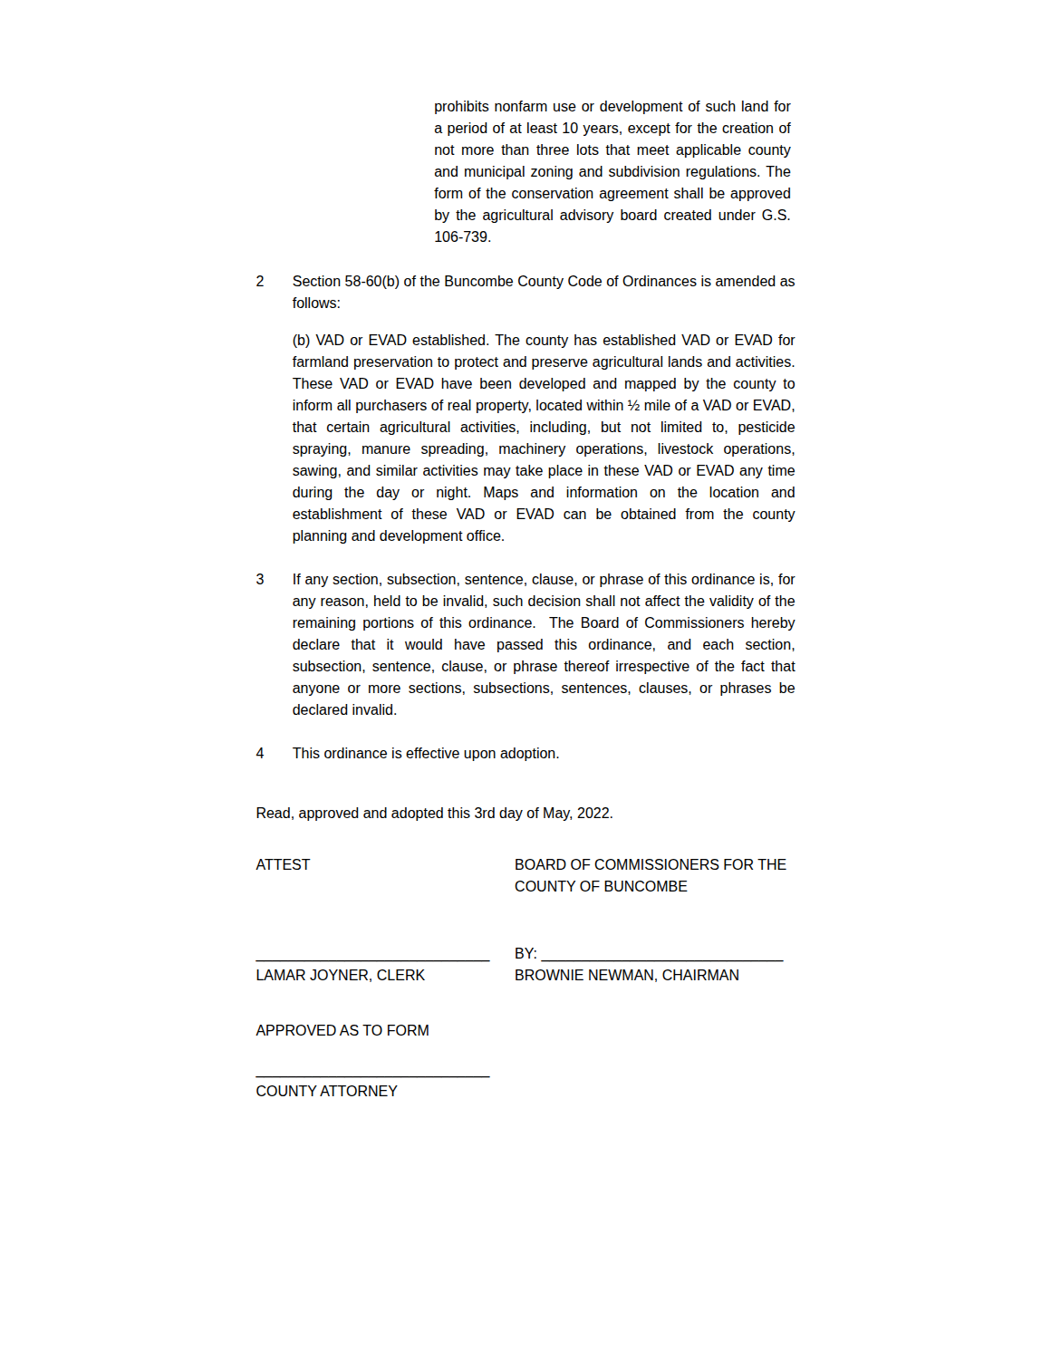prohibits nonfarm use or development of such land for a period of at least 10 years, except for the creation of not more than three lots that meet applicable county and municipal zoning and subdivision regulations. The form of the conservation agreement shall be approved by the agricultural advisory board created under G.S. 106-739.
2
Section 58-60(b) of the Buncombe County Code of Ordinances is amended as follows:
(b) VAD or EVAD established. The county has established VAD or EVAD for farmland preservation to protect and preserve agricultural lands and activities. These VAD or EVAD have been developed and mapped by the county to inform all purchasers of real property, located within ½ mile of a VAD or EVAD, that certain agricultural activities, including, but not limited to, pesticide spraying, manure spreading, machinery operations, livestock operations, sawing, and similar activities may take place in these VAD or EVAD any time during the day or night. Maps and information on the location and establishment of these VAD or EVAD can be obtained from the county planning and development office.
3
If any section, subsection, sentence, clause, or phrase of this ordinance is, for any reason, held to be invalid, such decision shall not affect the validity of the remaining portions of this ordinance. The Board of Commissioners hereby declare that it would have passed this ordinance, and each section, subsection, sentence, clause, or phrase thereof irrespective of the fact that anyone or more sections, subsections, sentences, clauses, or phrases be declared invalid.
4
This ordinance is effective upon adoption.
Read, approved and adopted this 3rd day of May, 2022.
| ATTEST | BOARD OF COMMISSIONERS FOR THE COUNTY OF BUNCOMBE |
| _____________________________ LAMAR JOYNER, CLERK | BY: ______________________________ BROWNIE NEWMAN, CHAIRMAN |
| APPROVED AS TO FORM | |
| _____________________________ COUNTY ATTORNEY | |